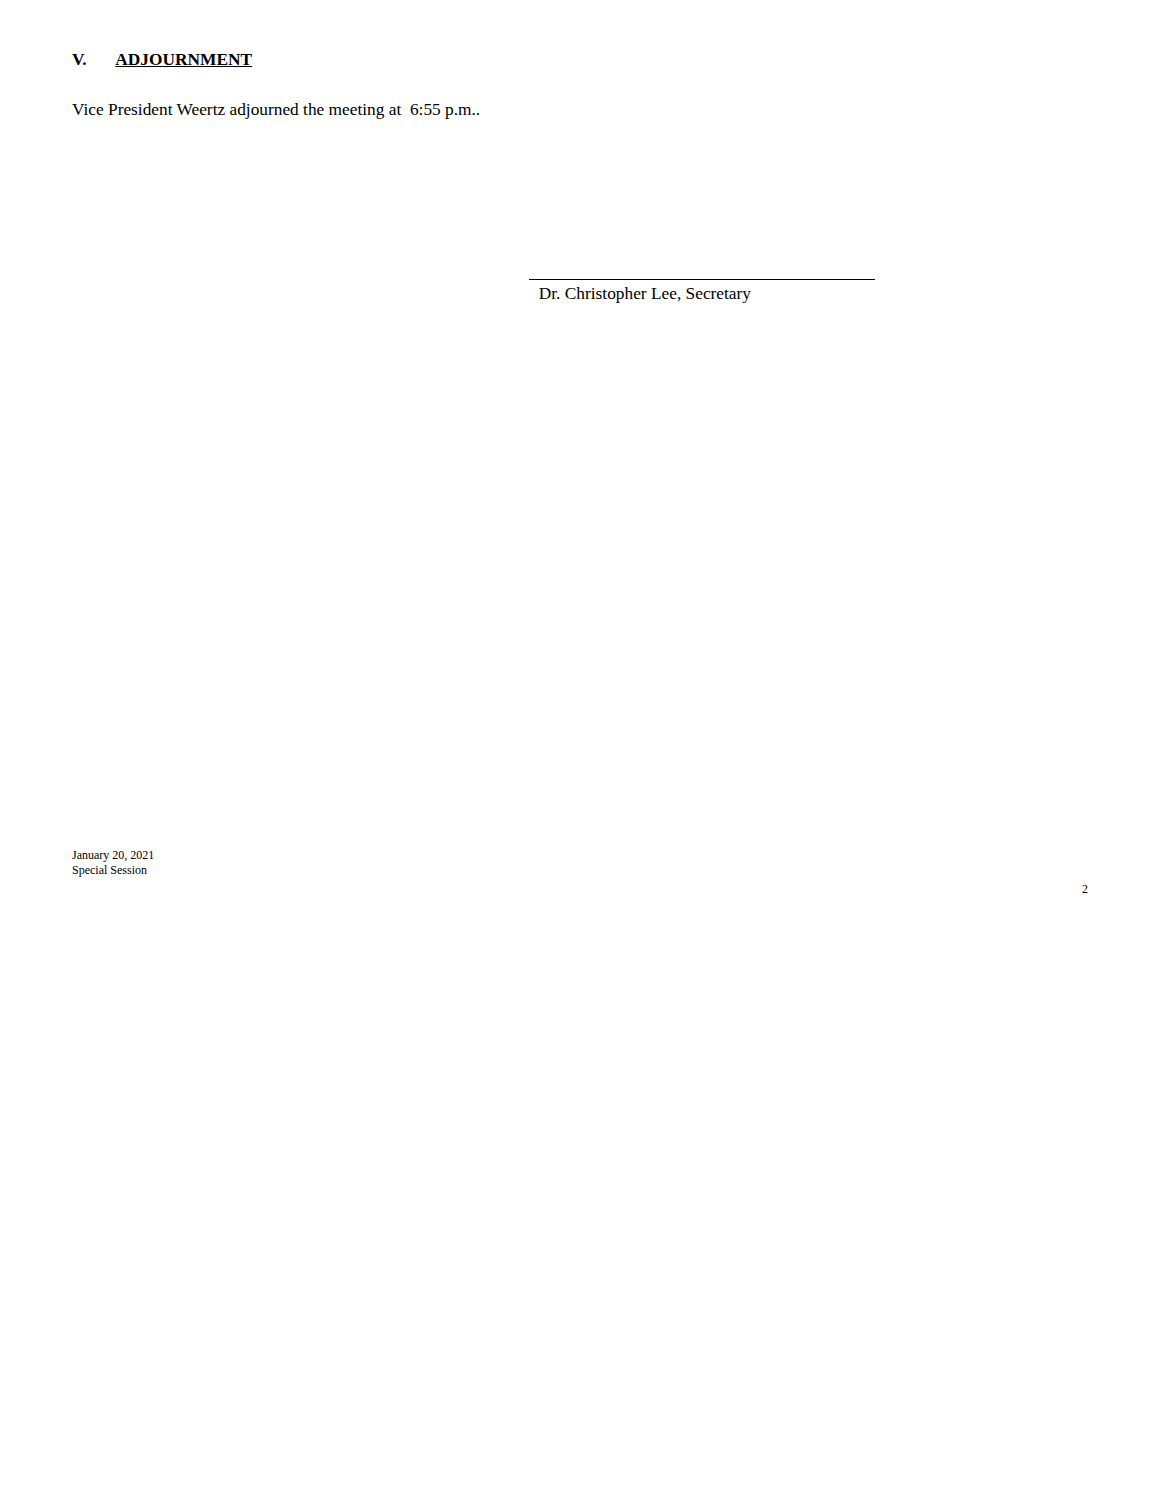V. ADJOURNMENT
Vice President Weertz adjourned the meeting at 6:55 p.m..
Dr. Christopher Lee, Secretary
January 20, 2021
Special Session
2